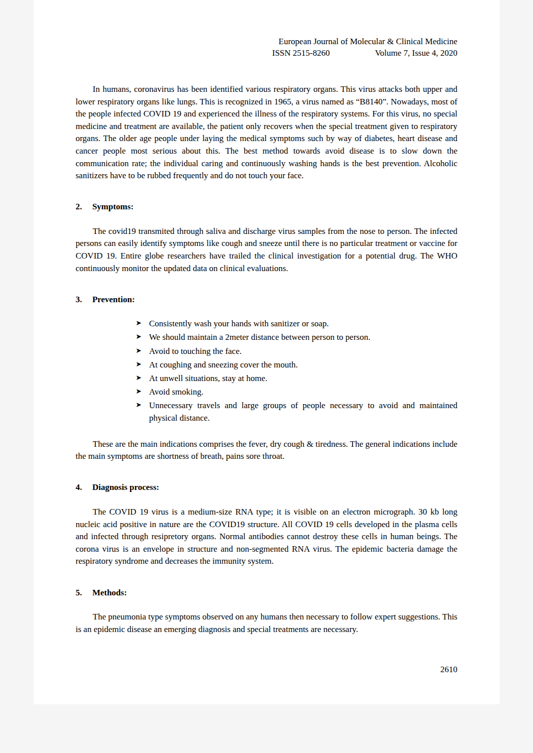European Journal of Molecular & Clinical Medicine ISSN 2515-8260Volume 7, Issue 4, 2020
In humans, coronavirus has been identified various respiratory organs. This virus attacks both upper and lower respiratory organs like lungs. This is recognized in 1965, a virus named as “B8140”. Nowadays, most of the people infected COVID 19 and experienced the illness of the respiratory systems. For this virus, no special medicine and treatment are available, the patient only recovers when the special treatment given to respiratory organs. The older age people under laying the medical symptoms such by way of diabetes, heart disease and cancer people most serious about this. The best method towards avoid disease is to slow down the communication rate; the individual caring and continuously washing hands is the best prevention. Alcoholic sanitizers have to be rubbed frequently and do not touch your face.
2. Symptoms:
The covid19 transmited through saliva and discharge virus samples from the nose to person. The infected persons can easily identify symptoms like cough and sneeze until there is no particular treatment or vaccine for COVID 19. Entire globe researchers have trailed the clinical investigation for a potential drug. The WHO continuously monitor the updated data on clinical evaluations.
3. Prevention:
Consistently wash your hands with sanitizer or soap.
We should maintain a 2meter distance between person to person.
Avoid to touching the face.
At coughing and sneezing cover the mouth.
At unwell situations, stay at home.
Avoid smoking.
Unnecessary travels and large groups of people necessary to avoid and maintained physical distance.
These are the main indications comprises the fever, dry cough & tiredness. The general indications include the main symptoms are shortness of breath, pains sore throat.
4. Diagnosis process:
The COVID 19 virus is a medium-size RNA type; it is visible on an electron micrograph. 30 kb long nucleic acid positive in nature are the COVID19 structure. All COVID 19 cells developed in the plasma cells and infected through resipretory organs. Normal antibodies cannot destroy these cells in human beings. The corona virus is an envelope in structure and non-segmented RNA virus. The epidemic bacteria damage the respiratory syndrome and decreases the immunity system.
5. Methods:
The pneumonia type symptoms observed on any humans then necessary to follow expert suggestions. This is an epidemic disease an emerging diagnosis and special treatments are necessary.
2610